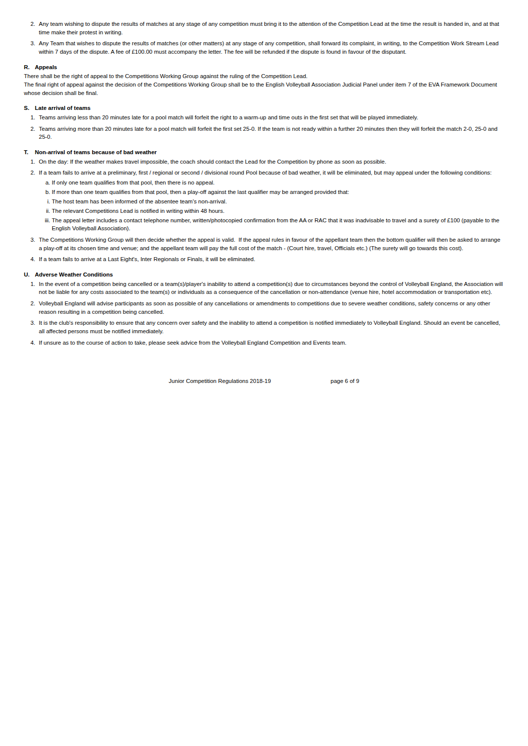Any team wishing to dispute the results of matches at any stage of any competition must bring it to the attention of the Competition Lead at the time the result is handed in, and at that time make their protest in writing.
Any Team that wishes to dispute the results of matches (or other matters) at any stage of any competition, shall forward its complaint, in writing, to the Competition Work Stream Lead within 7 days of the dispute. A fee of £100.00 must accompany the letter. The fee will be refunded if the dispute is found in favour of the disputant.
R. Appeals
There shall be the right of appeal to the Competitions Working Group against the ruling of the Competition Lead.
The final right of appeal against the decision of the Competitions Working Group shall be to the English Volleyball Association Judicial Panel under item 7 of the EVA Framework Document whose decision shall be final.
S. Late arrival of teams
Teams arriving less than 20 minutes late for a pool match will forfeit the right to a warm-up and time outs in the first set that will be played immediately.
Teams arriving more than 20 minutes late for a pool match will forfeit the first set 25-0. If the team is not ready within a further 20 minutes then they will forfeit the match 2-0, 25-0 and 25-0.
T. Non-arrival of teams because of bad weather
On the day: If the weather makes travel impossible, the coach should contact the Lead for the Competition by phone as soon as possible.
If a team fails to arrive at a preliminary, first / regional or second / divisional round Pool because of bad weather, it will be eliminated, but may appeal under the following conditions:
If only one team qualifies from that pool, then there is no appeal.
If more than one team qualifies from that pool, then a play-off against the last qualifier may be arranged provided that:
The host team has been informed of the absentee team's non-arrival.
The relevant Competitions Lead is notified in writing within 48 hours.
The appeal letter includes a contact telephone number, written/photocopied confirmation from the AA or RAC that it was inadvisable to travel and a surety of £100 (payable to the English Volleyball Association).
The Competitions Working Group will then decide whether the appeal is valid. If the appeal rules in favour of the appellant team then the bottom qualifier will then be asked to arrange a play-off at its chosen time and venue; and the appellant team will pay the full cost of the match - (Court hire, travel, Officials etc.) (The surety will go towards this cost).
If a team fails to arrive at a Last Eight's, Inter Regionals or Finals, it will be eliminated.
U. Adverse Weather Conditions
In the event of a competition being cancelled or a team(s)/player's inability to attend a competition(s) due to circumstances beyond the control of Volleyball England, the Association will not be liable for any costs associated to the team(s) or individuals as a consequence of the cancellation or non-attendance (venue hire, hotel accommodation or transportation etc).
Volleyball England will advise participants as soon as possible of any cancellations or amendments to competitions due to severe weather conditions, safety concerns or any other reason resulting in a competition being cancelled.
It is the club's responsibility to ensure that any concern over safety and the inability to attend a competition is notified immediately to Volleyball England. Should an event be cancelled, all affected persons must be notified immediately.
If unsure as to the course of action to take, please seek advice from the Volleyball England Competition and Events team.
Junior Competition Regulations 2018-19 page 6 of 9